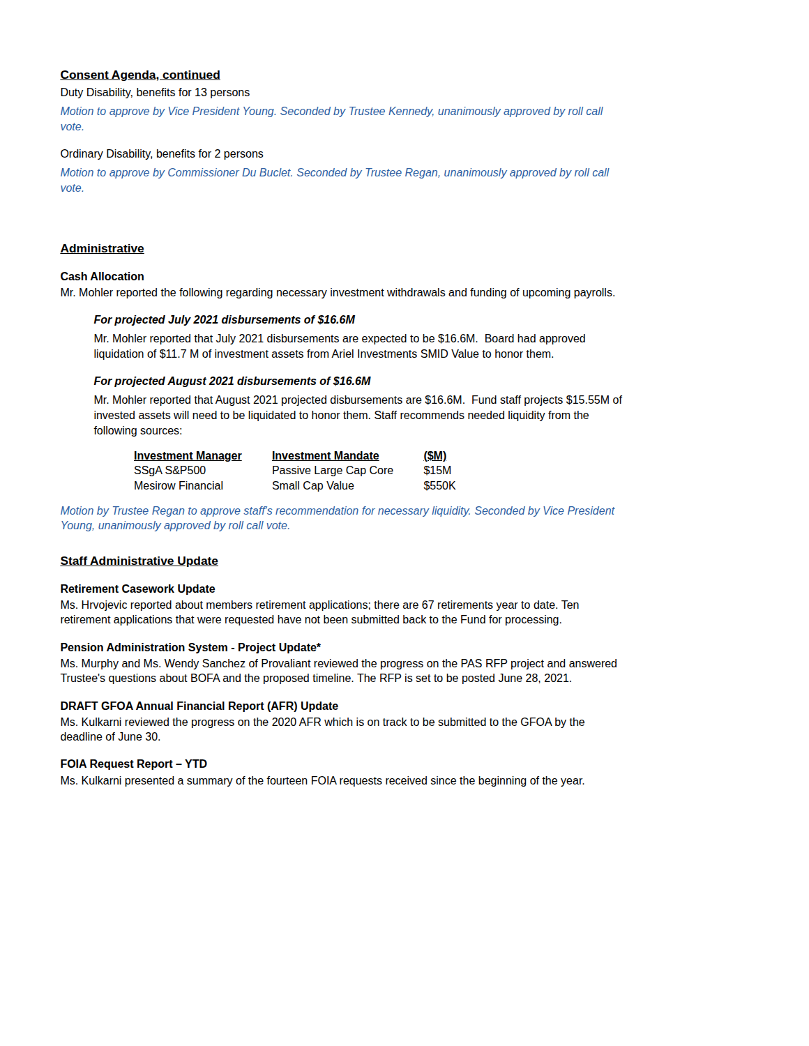Consent Agenda, continued
Duty Disability, benefits for 13 persons
Motion to approve by Vice President Young. Seconded by Trustee Kennedy, unanimously approved by roll call vote.
Ordinary Disability, benefits for 2 persons
Motion to approve by Commissioner Du Buclet. Seconded by Trustee Regan, unanimously approved by roll call vote.
Administrative
Cash Allocation
Mr. Mohler reported the following regarding necessary investment withdrawals and funding of upcoming payrolls.
For projected July 2021 disbursements of $16.6M
Mr. Mohler reported that July 2021 disbursements are expected to be $16.6M. Board had approved liquidation of $11.7 M of investment assets from Ariel Investments SMID Value to honor them.
For projected August 2021 disbursements of $16.6M
Mr. Mohler reported that August 2021 projected disbursements are $16.6M. Fund staff projects $15.55M of invested assets will need to be liquidated to honor them. Staff recommends needed liquidity from the following sources:
| Investment Manager | Investment Mandate | ($M) |
| --- | --- | --- |
| SSgA S&P500 | Passive Large Cap Core | $15M |
| Mesirow Financial | Small Cap Value | $550K |
Motion by Trustee Regan to approve staff's recommendation for necessary liquidity. Seconded by Vice President Young, unanimously approved by roll call vote.
Staff Administrative Update
Retirement Casework Update
Ms. Hrvojevic reported about members retirement applications; there are 67 retirements year to date. Ten retirement applications that were requested have not been submitted back to the Fund for processing.
Pension Administration System - Project Update*
Ms. Murphy and Ms. Wendy Sanchez of Provaliant reviewed the progress on the PAS RFP project and answered Trustee's questions about BOFA and the proposed timeline. The RFP is set to be posted June 28, 2021.
DRAFT GFOA Annual Financial Report (AFR) Update
Ms. Kulkarni reviewed the progress on the 2020 AFR which is on track to be submitted to the GFOA by the deadline of June 30.
FOIA Request Report – YTD
Ms. Kulkarni presented a summary of the fourteen FOIA requests received since the beginning of the year.